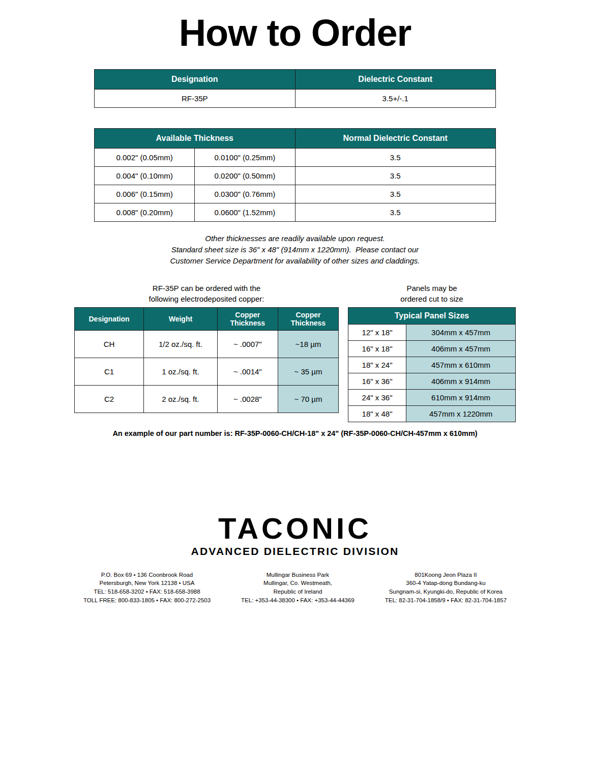How to Order
| Designation | Dielectric Constant |
| --- | --- |
| RF-35P | 3.5+/-.1 |
| Available Thickness | Normal Dielectric Constant |
| --- | --- |
| 0.002" (0.05mm) | 0.0100" (0.25mm) | 3.5 |
| 0.004" (0.10mm) | 0.0200" (0.50mm) | 3.5 |
| 0.006" (0.15mm) | 0.0300" (0.76mm) | 3.5 |
| 0.008" (0.20mm) | 0.0600" (1.52mm) | 3.5 |
Other thicknesses are readily available upon request.
Standard sheet size is 36″ x 48″ (914mm x 1220mm). Please contact our
Customer Service Department for availability of other sizes and claddings.
RF-35P can be ordered with the
following electrodeposited copper:
| Designation | Weight | Copper Thickness | Copper Thickness |
| --- | --- | --- | --- |
| CH | 1/2 oz./sq. ft. | ~ .0007" | ~18 µm |
| C1 | 1 oz./sq. ft. | ~ .0014" | ~ 35 µm |
| C2 | 2 oz./sq. ft. | ~ .0028" | ~ 70 µm |
Panels may be
ordered cut to size
| Typical Panel Sizes |
| --- |
| 12" x 18" | 304mm x 457mm |
| 16" x 18" | 406mm x 457mm |
| 18" x 24" | 457mm x 610mm |
| 16" x 36" | 406mm x 914mm |
| 24" x 36" | 610mm x 914mm |
| 18" x 48" | 457mm x 1220mm |
An example of our part number is: RF-35P-0060-CH/CH-18" x 24" (RF-35P-0060-CH/CH-457mm x 610mm)
TACONIC
ADVANCED DIELECTRIC DIVISION
P.O. Box 69 • 136 Coonbrook Road
Petersburgh, New York 12138 • USA
TEL: 518-658-3202 • FAX: 518-658-3988
TOLL FREE: 800-833-1805 • FAX: 800-272-2503
Mullingar Business Park
Mullingar, Co. Westmeath,
Republic of Ireland
TEL: +353-44-38300 • FAX: +353-44-44369
801Koong Jeon Plaza II
360-4 Yatap-dong Bundang-ku
Sungnam-si, Kyungki-do, Republic of Korea
TEL: 82-31-704-1858/9 • FAX: 82-31-704-1857